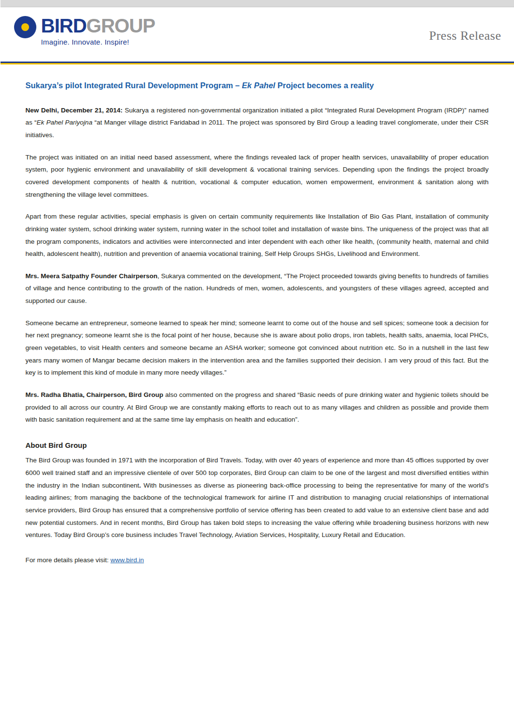BIRDGROUP
Imagine. Innovate. Inspire!
Press Release
Sukarya’s pilot Integrated Rural Development Program – Ek Pahel Project becomes a reality
New Delhi, December 21, 2014: Sukarya a registered non-governmental organization initiated a pilot “Integrated Rural Development Program (IRDP)” named as “Ek Pahel Pariyojna “at Manger village district Faridabad in 2011. The project was sponsored by Bird Group a leading travel conglomerate, under their CSR initiatives.
The project was initiated on an initial need based assessment, where the findings revealed lack of proper health services, unavailability of proper education system, poor hygienic environment and unavailability of skill development & vocational training services. Depending upon the findings the project broadly covered development components of health & nutrition, vocational & computer education, women empowerment, environment & sanitation along with strengthening the village level committees.
Apart from these regular activities, special emphasis is given on certain community requirements like Installation of Bio Gas Plant, installation of community drinking water system, school drinking water system, running water in the school toilet and installation of waste bins. The uniqueness of the project was that all the program components, indicators and activities were interconnected and inter dependent with each other like health, (community health, maternal and child health, adolescent health), nutrition and prevention of anaemia vocational training, Self Help Groups SHGs, Livelihood and Environment.
Mrs. Meera Satpathy Founder Chairperson, Sukarya commented on the development, “The Project proceeded towards giving benefits to hundreds of families of village and hence contributing to the growth of the nation. Hundreds of men, women, adolescents, and youngsters of these villages agreed, accepted and supported our cause.
Someone became an entrepreneur, someone learned to speak her mind; someone learnt to come out of the house and sell spices; someone took a decision for her next pregnancy; someone learnt she is the focal point of her house, because she is aware about polio drops, iron tablets, health salts, anaemia, local PHCs, green vegetables, to visit Health centers and someone became an ASHA worker; someone got convinced about nutrition etc. So in a nutshell in the last few years many women of Mangar became decision makers in the intervention area and the families supported their decision. I am very proud of this fact. But the key is to implement this kind of module in many more needy villages.”
Mrs. Radha Bhatia, Chairperson, Bird Group also commented on the progress and shared “Basic needs of pure drinking water and hygienic toilets should be provided to all across our country. At Bird Group we are constantly making efforts to reach out to as many villages and children as possible and provide them with basic sanitation requirement and at the same time lay emphasis on health and education”.
About Bird Group
The Bird Group was founded in 1971 with the incorporation of Bird Travels. Today, with over 40 years of experience and more than 45 offices supported by over 6000 well trained staff and an impressive clientele of over 500 top corporates, Bird Group can claim to be one of the largest and most diversified entities within the industry in the Indian subcontinent. With businesses as diverse as pioneering back-office processing to being the representative for many of the world’s leading airlines; from managing the backbone of the technological framework for airline IT and distribution to managing crucial relationships of international service providers, Bird Group has ensured that a comprehensive portfolio of service offering has been created to add value to an extensive client base and add new potential customers. And in recent months, Bird Group has taken bold steps to increasing the value offering while broadening business horizons with new ventures. Today Bird Group’s core business includes Travel Technology, Aviation Services, Hospitality, Luxury Retail and Education.
For more details please visit: www.bird.in